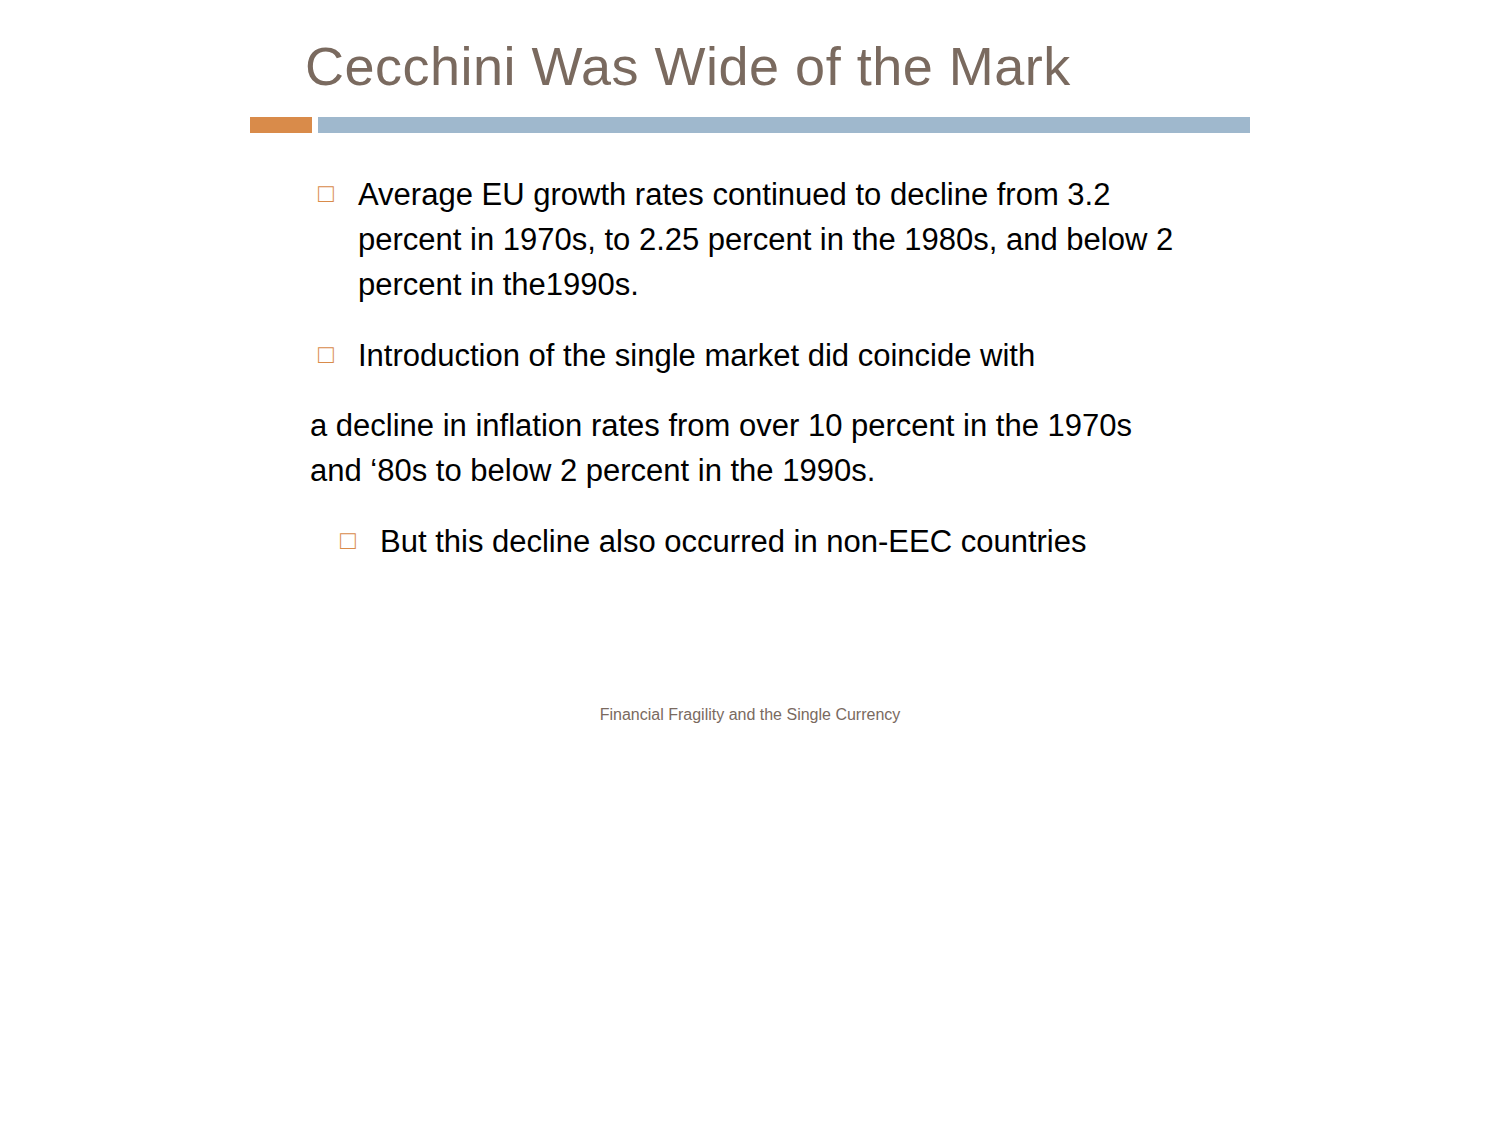Cecchini Was Wide of the Mark
Average EU growth rates continued to decline from 3.2 percent in 1970s, to 2.25 percent in the 1980s, and below 2 percent in the1990s.
Introduction of the single market did coincide with
a decline in inflation rates from over 10 percent in the 1970s and ‘80s to below 2 percent in the 1990s.
But this decline also occurred in non-EEC countries
Financial Fragility and the Single Currency